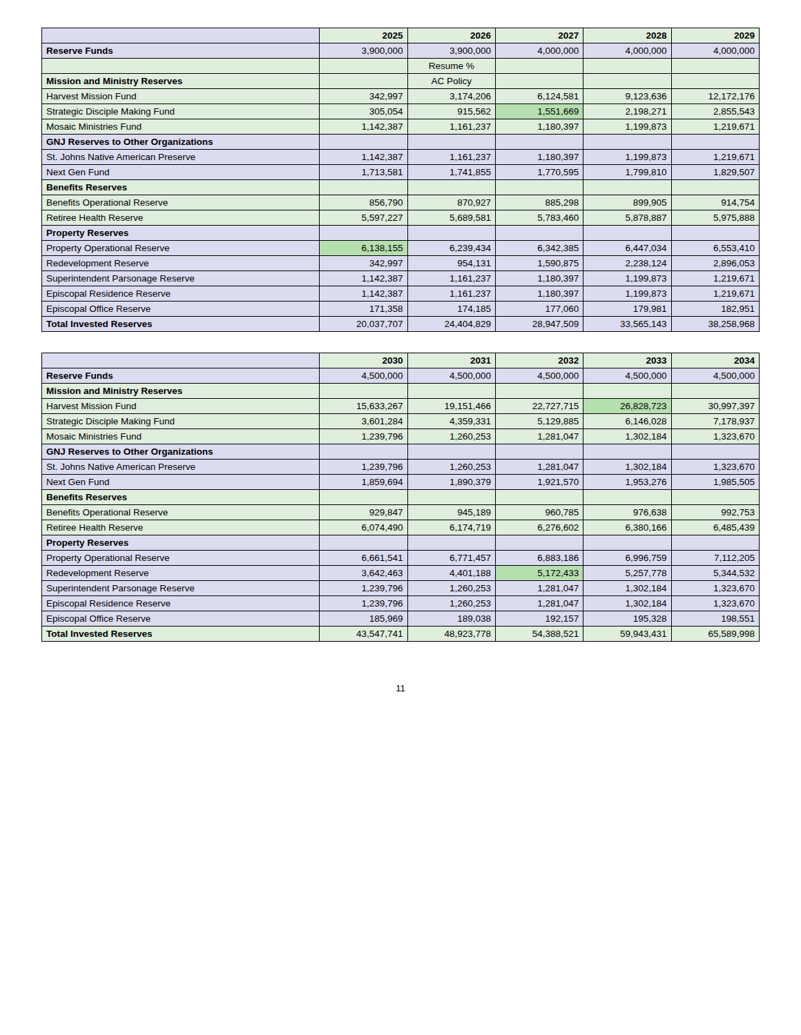| | 2025 | 2026 | 2027 | 2028 | 2029 |
| Reserve Funds | 3,900,000 | 3,900,000 | 4,000,000 | 4,000,000 | 4,000,000 |
| | | Resume % | | | |
| Mission and Ministry Reserves | | AC Policy | | | |
| Harvest Mission Fund | 342,997 | 3,174,206 | 6,124,581 | 9,123,636 | 12,172,176 |
| Strategic Disciple Making Fund | 305,054 | 915,562 | 1,551,669 | 2,198,271 | 2,855,543 |
| Mosaic Ministries Fund | 1,142,387 | 1,161,237 | 1,180,397 | 1,199,873 | 1,219,671 |
| GNJ Reserves to Other Organizations | | | | | |
| St. Johns Native American Preserve | 1,142,387 | 1,161,237 | 1,180,397 | 1,199,873 | 1,219,671 |
| Next Gen Fund | 1,713,581 | 1,741,855 | 1,770,595 | 1,799,810 | 1,829,507 |
| Benefits Reserves | | | | | |
| Benefits Operational Reserve | 856,790 | 870,927 | 885,298 | 899,905 | 914,754 |
| Retiree Health Reserve | 5,597,227 | 5,689,581 | 5,783,460 | 5,878,887 | 5,975,888 |
| Property Reserves | | | | | |
| Property Operational Reserve | 6,138,155 | 6,239,434 | 6,342,385 | 6,447,034 | 6,553,410 |
| Redevelopment Reserve | 342,997 | 954,131 | 1,590,875 | 2,238,124 | 2,896,053 |
| Superintendent Parsonage Reserve | 1,142,387 | 1,161,237 | 1,180,397 | 1,199,873 | 1,219,671 |
| Episcopal Residence Reserve | 1,142,387 | 1,161,237 | 1,180,397 | 1,199,873 | 1,219,671 |
| Episcopal Office Reserve | 171,358 | 174,185 | 177,060 | 179,981 | 182,951 |
| Total Invested Reserves | 20,037,707 | 24,404,829 | 28,947,509 | 33,565,143 | 38,258,968 |
| | 2030 | 2031 | 2032 | 2033 | 2034 |
| Reserve Funds | 4,500,000 | 4,500,000 | 4,500,000 | 4,500,000 | 4,500,000 |
| Mission and Ministry Reserves | | | | | |
| Harvest Mission Fund | 15,633,267 | 19,151,466 | 22,727,715 | 26,828,723 | 30,997,397 |
| Strategic Disciple Making Fund | 3,601,284 | 4,359,331 | 5,129,885 | 6,146,028 | 7,178,937 |
| Mosaic Ministries Fund | 1,239,796 | 1,260,253 | 1,281,047 | 1,302,184 | 1,323,670 |
| GNJ Reserves to Other Organizations | | | | | |
| St. Johns Native American Preserve | 1,239,796 | 1,260,253 | 1,281,047 | 1,302,184 | 1,323,670 |
| Next Gen Fund | 1,859,694 | 1,890,379 | 1,921,570 | 1,953,276 | 1,985,505 |
| Benefits Reserves | | | | | |
| Benefits Operational Reserve | 929,847 | 945,189 | 960,785 | 976,638 | 992,753 |
| Retiree Health Reserve | 6,074,490 | 6,174,719 | 6,276,602 | 6,380,166 | 6,485,439 |
| Property Reserves | | | | | |
| Property Operational Reserve | 6,661,541 | 6,771,457 | 6,883,186 | 6,996,759 | 7,112,205 |
| Redevelopment Reserve | 3,642,463 | 4,401,188 | 5,172,433 | 5,257,778 | 5,344,532 |
| Superintendent Parsonage Reserve | 1,239,796 | 1,260,253 | 1,281,047 | 1,302,184 | 1,323,670 |
| Episcopal Residence Reserve | 1,239,796 | 1,260,253 | 1,281,047 | 1,302,184 | 1,323,670 |
| Episcopal Office Reserve | 185,969 | 189,038 | 192,157 | 195,328 | 198,551 |
| Total Invested Reserves | 43,547,741 | 48,923,778 | 54,388,521 | 59,943,431 | 65,589,998 |
11